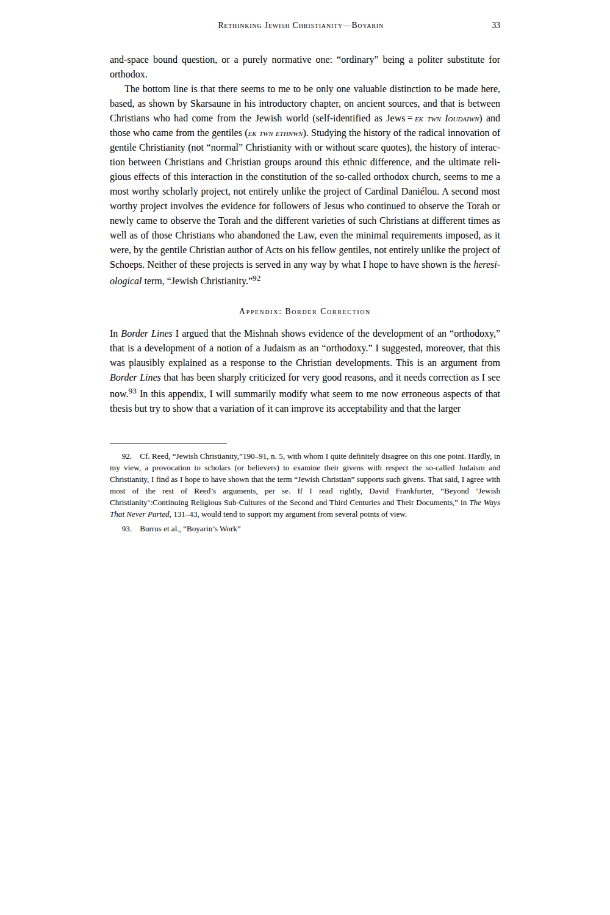Rethinking Jewish Christianity—Boyarin 33
and-space bound question, or a purely normative one: “ordinary” being a politer substitute for orthodox.
The bottom line is that there seems to me to be only one valuable distinction to be made here, based, as shown by Skarsaune in his introductory chapter, on ancient sources, and that is between Christians who had come from the Jewish world (self-identified as Jews = ek twn Ioudaiwn) and those who came from the gentiles (ek twn ethnwn). Studying the history of the radical innovation of gentile Christianity (not “normal” Christianity with or without scare quotes), the history of interaction between Christians and Christian groups around this ethnic difference, and the ultimate religious effects of this interaction in the constitution of the so-called orthodox church, seems to me a most worthy scholarly project, not entirely unlike the project of Cardinal Daniélou. A second most worthy project involves the evidence for followers of Jesus who continued to observe the Torah or newly came to observe the Torah and the different varieties of such Christians at different times as well as of those Christians who abandoned the Law, even the minimal requirements imposed, as it were, by the gentile Christian author of Acts on his fellow gentiles, not entirely unlike the project of Schoeps. Neither of these projects is served in any way by what I hope to have shown is the heresiological term, “Jewish Christianity.”92
Appendix: Border Correction
In Border Lines I argued that the Mishnah shows evidence of the development of an “orthodoxy,” that is a development of a notion of a Judaism as an “orthodoxy.” I suggested, moreover, that this was plausibly explained as a response to the Christian developments. This is an argument from Border Lines that has been sharply criticized for very good reasons, and it needs correction as I see now.93 In this appendix, I will summarily modify what seem to me now erroneous aspects of that thesis but try to show that a variation of it can improve its acceptability and that the larger
92. Cf. Reed, “Jewish Christianity,”190–91, n. 5, with whom I quite definitely disagree on this one point. Hardly, in my view, a provocation to scholars (or believers) to examine their givens with respect the so-called Judaism and Christianity, I find as I hope to have shown that the term “Jewish Christian” supports such givens. That said, I agree with most of the rest of Reed’s arguments, per se. If I read rightly, David Frankfurter, “Beyond ‘Jewish Christianity’:Continuing Religious Sub-Cultures of the Second and Third Centuries and Their Documents,” in The Ways That Never Parted, 131–43, would tend to support my argument from several points of view.
93. Burrus et al., “Boyarin’s Work”